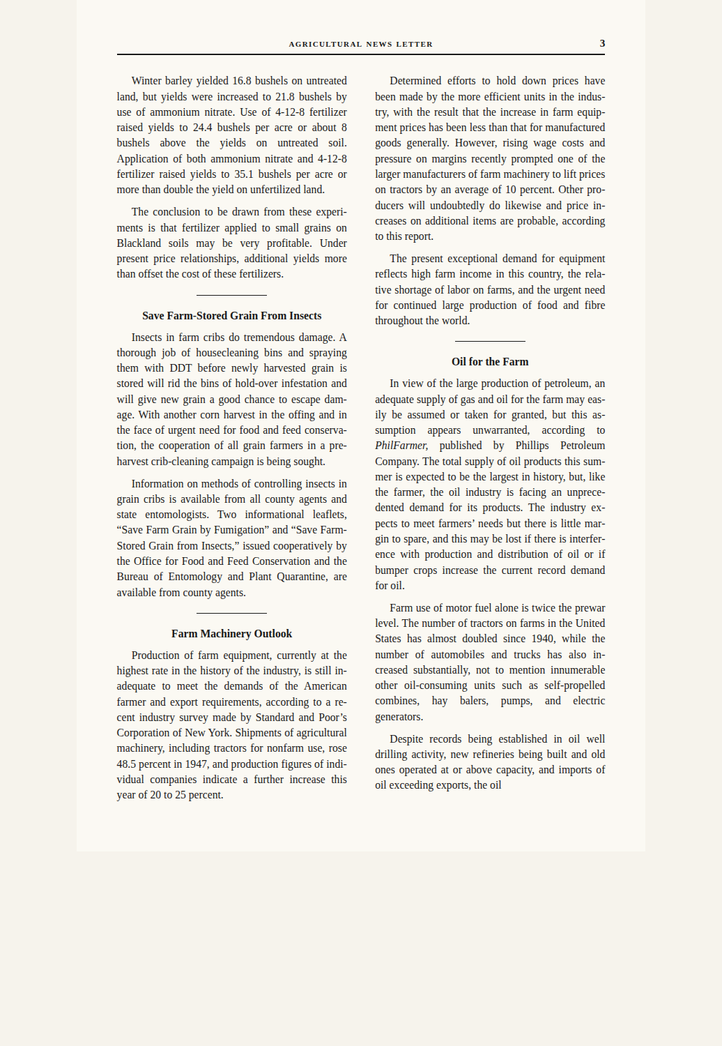Agricultural News Letter
3
Winter barley yielded 16.8 bushels on untreated land, but yields were increased to 21.8 bushels by use of ammonium nitrate. Use of 4-12-8 fertilizer raised yields to 24.4 bushels per acre or about 8 bushels above the yields on untreated soil. Application of both ammonium nitrate and 4-12-8 fertilizer raised yields to 35.1 bushels per acre or more than double the yield on unfertilized land.
The conclusion to be drawn from these experiments is that fertilizer applied to small grains on Blackland soils may be very profitable. Under present price relationships, additional yields more than offset the cost of these fertilizers.
Save Farm-Stored Grain From Insects
Insects in farm cribs do tremendous damage. A thorough job of housecleaning bins and spraying them with DDT before newly harvested grain is stored will rid the bins of hold-over infestation and will give new grain a good chance to escape damage. With another corn harvest in the offing and in the face of urgent need for food and feed conservation, the cooperation of all grain farmers in a pre-harvest crib-cleaning campaign is being sought.
Information on methods of controlling insects in grain cribs is available from all county agents and state entomologists. Two informational leaflets, “Save Farm Grain by Fumigation” and “Save Farm-Stored Grain from Insects,” issued cooperatively by the Office for Food and Feed Conservation and the Bureau of Entomology and Plant Quarantine, are available from county agents.
Farm Machinery Outlook
Production of farm equipment, currently at the highest rate in the history of the industry, is still inadequate to meet the demands of the American farmer and export requirements, according to a recent industry survey made by Standard and Poor’s Corporation of New York. Shipments of agricultural machinery, including tractors for nonfarm use, rose 48.5 percent in 1947, and production figures of individual companies indicate a further increase this year of 20 to 25 percent.
Determined efforts to hold down prices have been made by the more efficient units in the industry, with the result that the increase in farm equipment prices has been less than that for manufactured goods generally. However, rising wage costs and pressure on margins recently prompted one of the larger manufacturers of farm machinery to lift prices on tractors by an average of 10 percent. Other producers will undoubtedly do likewise and price increases on additional items are probable, according to this report.
The present exceptional demand for equipment reflects high farm income in this country, the relative shortage of labor on farms, and the urgent need for continued large production of food and fibre throughout the world.
Oil for the Farm
In view of the large production of petroleum, an adequate supply of gas and oil for the farm may easily be assumed or taken for granted, but this assumption appears unwarranted, according to PhilFarmer, published by Phillips Petroleum Company. The total supply of oil products this summer is expected to be the largest in history, but, like the farmer, the oil industry is facing an unprecedented demand for its products. The industry expects to meet farmers’ needs but there is little margin to spare, and this may be lost if there is interference with production and distribution of oil or if bumper crops increase the current record demand for oil.
Farm use of motor fuel alone is twice the prewar level. The number of tractors on farms in the United States has almost doubled since 1940, while the number of automobiles and trucks has also increased substantially, not to mention innumerable other oil-consuming units such as self-propelled combines, hay balers, pumps, and electric generators.
Despite records being established in oil well drilling activity, new refineries being built and old ones operated at or above capacity, and imports of oil exceeding exports, the oil